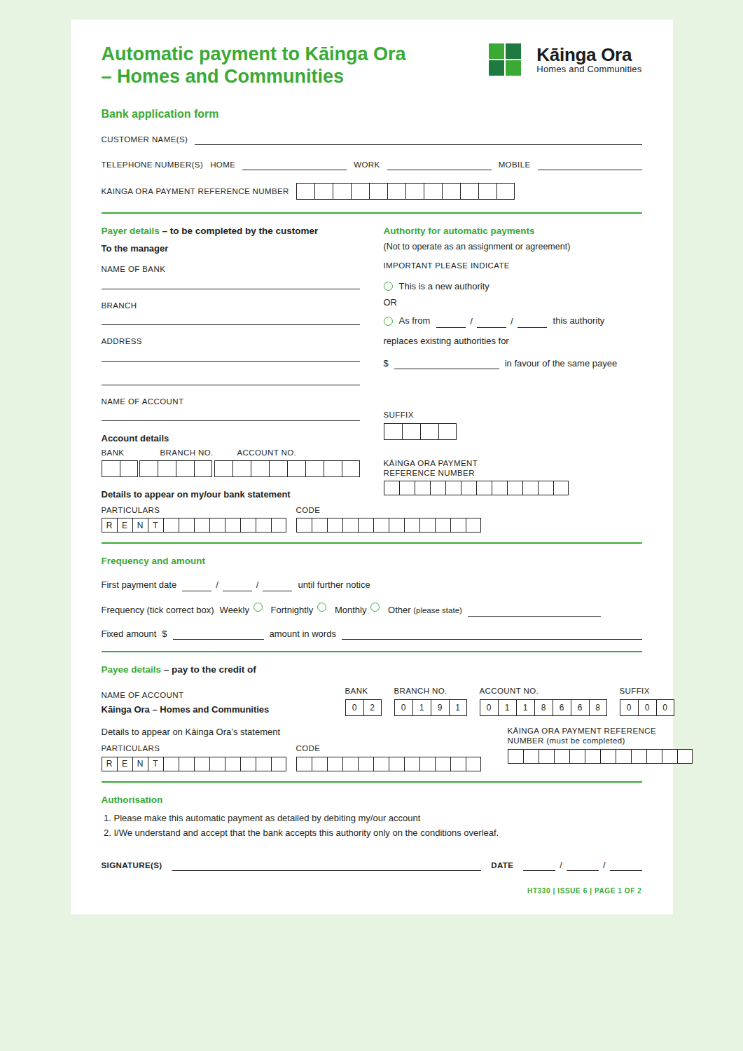Automatic payment to Kāinga Ora
– Homes and Communities
Kāinga Ora
Homes and Communities
Bank application form
Customer name(s)
Telephone number(s) Home Work Mobile
Kāinga Ora payment reference number
Payer details – to be completed by the customer
To the manager
Name of bank
Branch
Address
Name of account
Account details
Bank Branch no. Account no.
Details to appear on my/our bank statement
Particulars RENT
Code
Authority for automatic payments
(Not to operate as an assignment or agreement)
Important please indicate
This is a new authority
OR
As from / / this authority
replaces existing authorities for
$ in favour of the same payee
Suffix
Kāinga Ora payment
reference number
Frequency and amount
First payment date / / until further notice
Frequency (tick correct box) Weekly Fortnightly Monthly Other (please state)
Fixed amount $ amount in words
Payee details – pay to the credit of
Name of account
Kāinga Ora – Homes and Communities
Bank 02
Branch no. 0191
Account no. 0118 668
Suffix 000
Details to appear on Kāinga Ora’s statement
Particulars RENT
Code
Kāinga Ora payment reference
number (must be completed)
Authorisation
Please make this automatic payment as detailed by debiting my/our account
I/We understand and accept that the bank accepts this authority only on the conditions overleaf.
Signature(s) Date / /
HT330 | ISSUE 6 | PAGE 1 OF 2